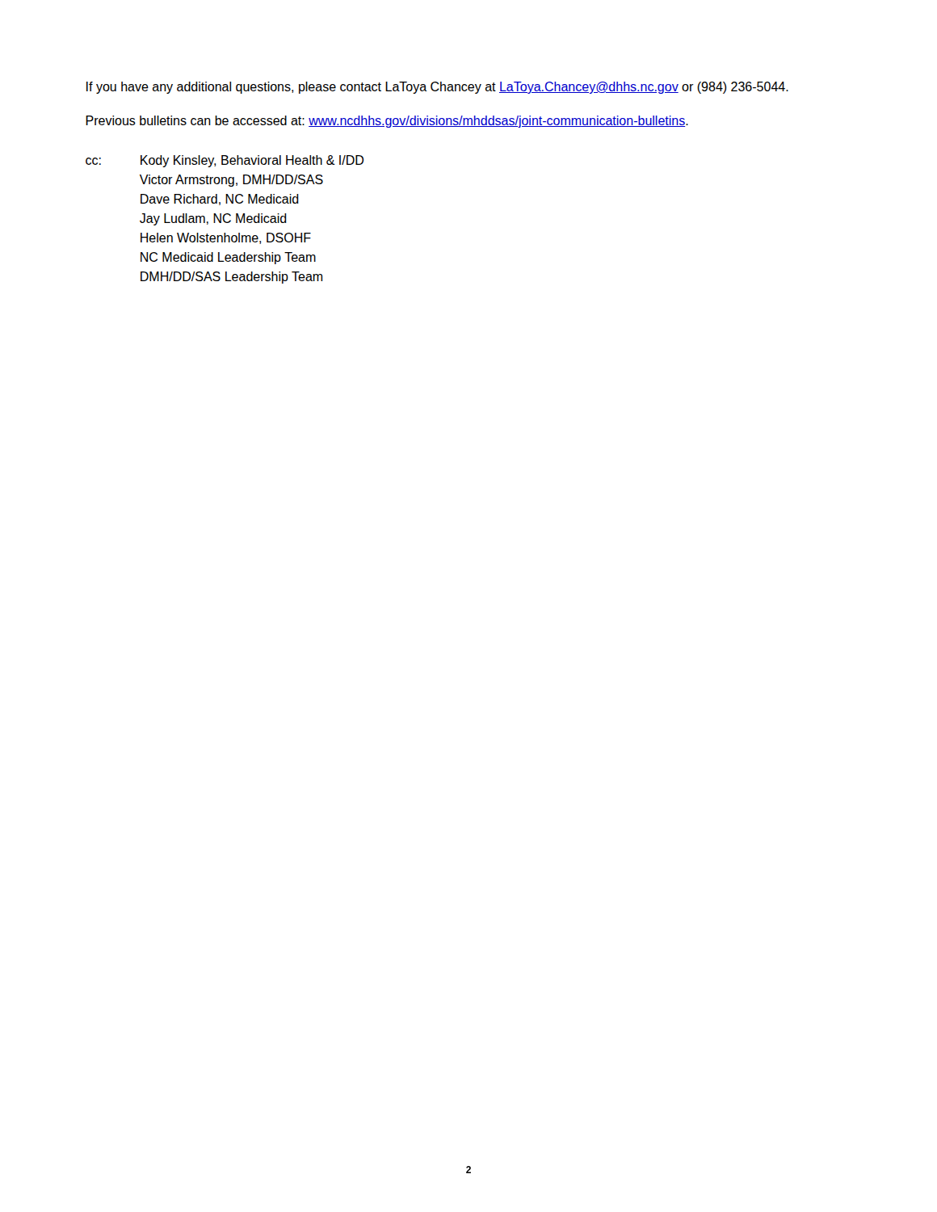If you have any additional questions, please contact LaToya Chancey at LaToya.Chancey@dhhs.nc.gov or (984) 236-5044.
Previous bulletins can be accessed at: www.ncdhhs.gov/divisions/mhddsas/joint-communication-bulletins.
cc:
Kody Kinsley, Behavioral Health & I/DD
Victor Armstrong, DMH/DD/SAS
Dave Richard, NC Medicaid
Jay Ludlam, NC Medicaid
Helen Wolstenholme, DSOHF
NC Medicaid Leadership Team
DMH/DD/SAS Leadership Team
2